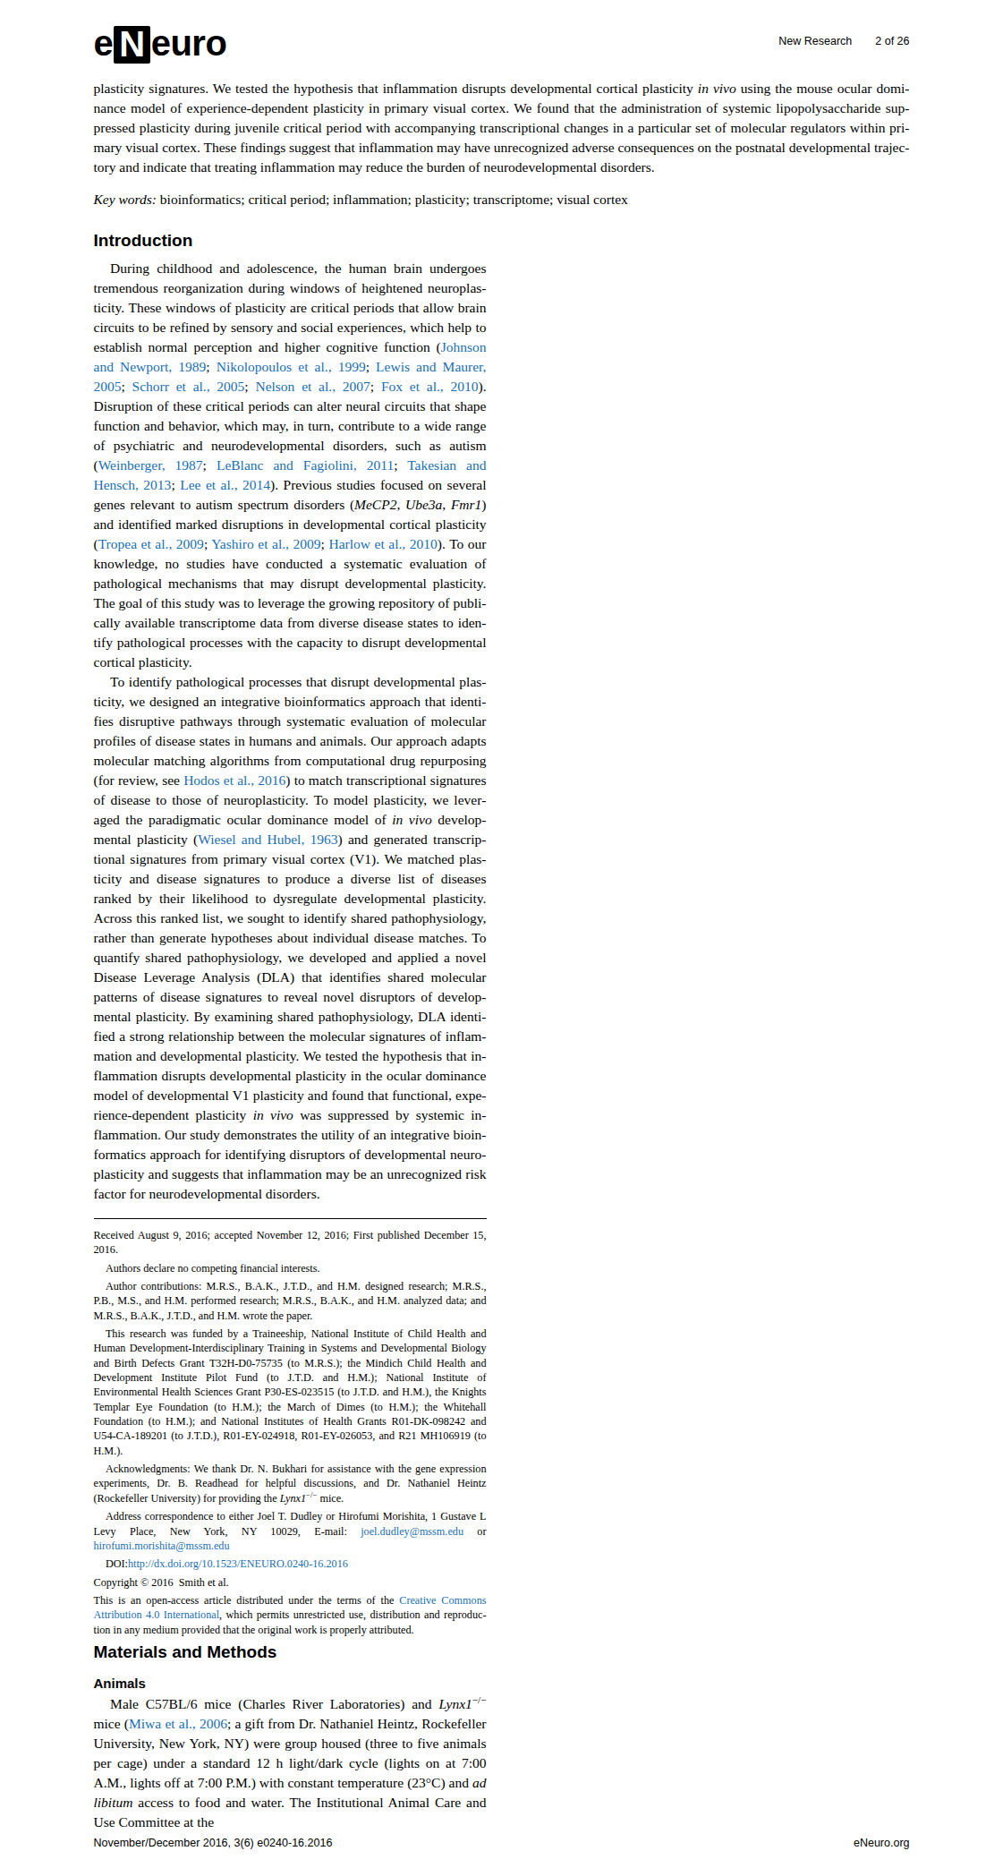eNeuro
New Research 2 of 26
plasticity signatures. We tested the hypothesis that inflammation disrupts developmental cortical plasticity in vivo using the mouse ocular dominance model of experience-dependent plasticity in primary visual cortex. We found that the administration of systemic lipopolysaccharide suppressed plasticity during juvenile critical period with accompanying transcriptional changes in a particular set of molecular regulators within primary visual cortex. These findings suggest that inflammation may have unrecognized adverse consequences on the postnatal developmental trajectory and indicate that treating inflammation may reduce the burden of neurodevelopmental disorders.
Key words: bioinformatics; critical period; inflammation; plasticity; transcriptome; visual cortex
Introduction
During childhood and adolescence, the human brain undergoes tremendous reorganization during windows of heightened neuroplasticity. These windows of plasticity are critical periods that allow brain circuits to be refined by sensory and social experiences, which help to establish normal perception and higher cognitive function (Johnson and Newport, 1989; Nikolopoulos et al., 1999; Lewis and Maurer, 2005; Schorr et al., 2005; Nelson et al., 2007; Fox et al., 2010). Disruption of these critical periods can alter neural circuits that shape function and behavior, which may, in turn, contribute to a wide range of psychiatric and neurodevelopmental disorders, such as autism (Weinberger, 1987; LeBlanc and Fagiolini, 2011; Takesian and Hensch, 2013; Lee et al., 2014). Previous studies focused on several genes relevant to autism spectrum disorders (MeCP2, Ube3a, Fmr1) and identified marked disruptions in developmental cortical plasticity (Tropea et al., 2009; Yashiro et al., 2009; Harlow et al., 2010). To our knowledge, no studies have conducted a systematic evaluation of pathological mechanisms that may disrupt developmental plasticity. The goal of this study was to leverage the growing repository of publically available transcriptome data from diverse disease states to identify pathological processes with the capacity to disrupt developmental cortical plasticity.
To identify pathological processes that disrupt developmental plasticity, we designed an integrative bioinformatics approach that identifies disruptive pathways through systematic evaluation of molecular profiles of disease states in humans and animals. Our approach adapts molecular matching algorithms from computational drug repurposing (for review, see Hodos et al., 2016) to match transcriptional signatures of disease to those of neuroplasticity. To model plasticity, we leveraged the paradigmatic ocular dominance model of in vivo developmental plasticity (Wiesel and Hubel, 1963) and generated transcriptional signatures from primary visual cortex (V1). We matched plasticity and disease signatures to produce a diverse list of diseases ranked by their likelihood to dysregulate developmental plasticity. Across this ranked list, we sought to identify shared pathophysiology, rather than generate hypotheses about individual disease matches. To quantify shared pathophysiology, we developed and applied a novel Disease Leverage Analysis (DLA) that identifies shared molecular patterns of disease signatures to reveal novel disruptors of developmental plasticity. By examining shared pathophysiology, DLA identified a strong relationship between the molecular signatures of inflammation and developmental plasticity. We tested the hypothesis that inflammation disrupts developmental plasticity in the ocular dominance model of developmental V1 plasticity and found that functional, experience-dependent plasticity in vivo was suppressed by systemic inflammation. Our study demonstrates the utility of an integrative bioinformatics approach for identifying disruptors of developmental neuroplasticity and suggests that inflammation may be an unrecognized risk factor for neurodevelopmental disorders.
Received August 9, 2016; accepted November 12, 2016; First published December 15, 2016.
Authors declare no competing financial interests.
Author contributions: M.R.S., B.A.K., J.T.D., and H.M. designed research; M.R.S., P.B., M.S., and H.M. performed research; M.R.S., B.A.K., and H.M. analyzed data; and M.R.S., B.A.K., J.T.D., and H.M. wrote the paper.
This research was funded by a Traineeship, National Institute of Child Health and Human Development-Interdisciplinary Training in Systems and Developmental Biology and Birth Defects Grant T32H-D0-75735 (to M.R.S.); the Mindich Child Health and Development Institute Pilot Fund (to J.T.D. and H.M.); National Institute of Environmental Health Sciences Grant P30-ES-023515 (to J.T.D. and H.M.), the Knights Templar Eye Foundation (to H.M.); the March of Dimes (to H.M.); the Whitehall Foundation (to H.M.); and National Institutes of Health Grants R01-DK-098242 and U54-CA-189201 (to J.T.D.), R01-EY-024918, R01-EY-026053, and R21 MH106919 (to H.M.).
Acknowledgments: We thank Dr. N. Bukhari for assistance with the gene expression experiments, Dr. B. Readhead for helpful discussions, and Dr. Nathaniel Heintz (Rockefeller University) for providing the Lynx1−/− mice.
Address correspondence to either Joel T. Dudley or Hirofumi Morishita, 1 Gustave L Levy Place, New York, NY 10029, E-mail: joel.dudley@mssm.edu or hirofumi.morishita@mssm.edu
DOI:http://dx.doi.org/10.1523/ENEURO.0240-16.2016
Copyright © 2016 Smith et al.
This is an open-access article distributed under the terms of the Creative Commons Attribution 4.0 International, which permits unrestricted use, distribution and reproduction in any medium provided that the original work is properly attributed.
Materials and Methods
Animals
Male C57BL/6 mice (Charles River Laboratories) and Lynx1−/− mice (Miwa et al., 2006; a gift from Dr. Nathaniel Heintz, Rockefeller University, New York, NY) were group housed (three to five animals per cage) under a standard 12 h light/dark cycle (lights on at 7:00 A.M., lights off at 7:00 P.M.) with constant temperature (23°C) and ad libitum access to food and water. The Institutional Animal Care and Use Committee at the
November/December 2016, 3(6) e0240-16.2016
eNeuro.org